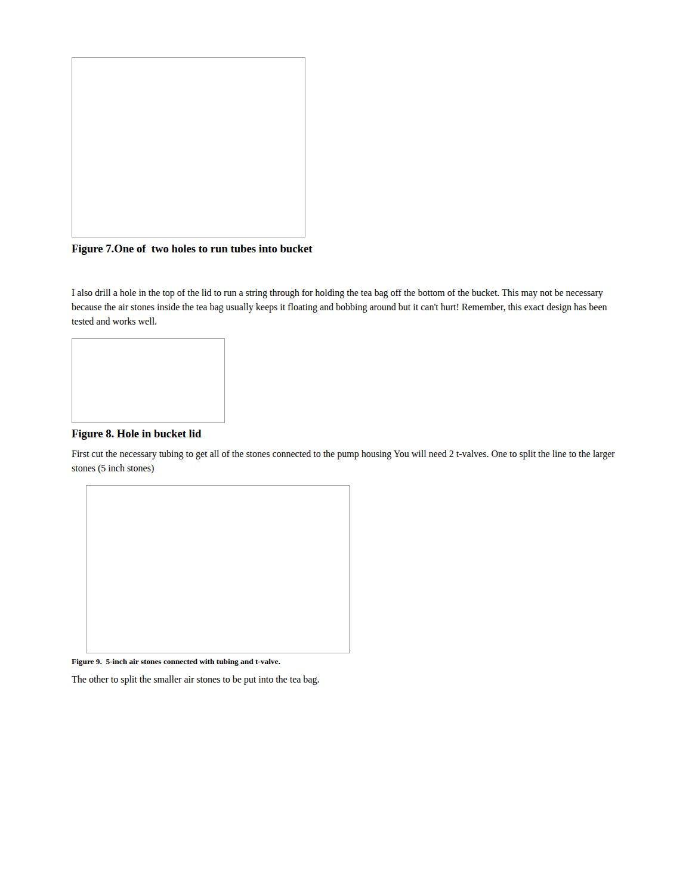Figure 7.One of two holes to run tubes into bucket
I also drill a hole in the top of the lid to run a string through for holding the tea bag off the bottom of the bucket. This may not be necessary because the air stones inside the tea bag usually keeps it floating and bobbing around but it can't hurt! Remember, this exact design has been tested and works well.
Figure 8. Hole in bucket lid
First cut the necessary tubing to get all of the stones connected to the pump housing You will need 2 t-valves. One to split the line to the larger stones (5 inch stones)
Figure 9. 5-inch air stones connected with tubing and t-valve.
The other to split the smaller air stones to be put into the tea bag.